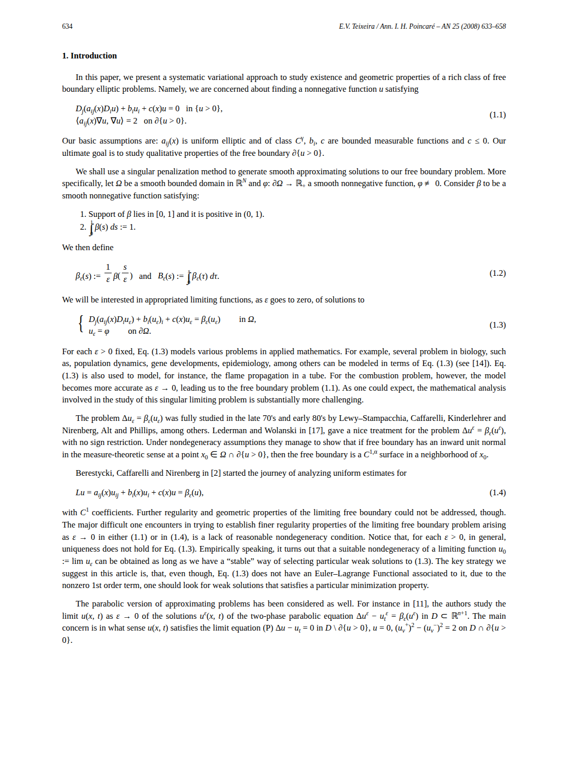634 E.V. Teixeira / Ann. I. H. Poincaré – AN 25 (2008) 633–658
1. Introduction
In this paper, we present a systematic variational approach to study existence and geometric properties of a rich class of free boundary elliptic problems. Namely, we are concerned about finding a nonnegative function u satisfying
Dj(aij(x)Diu) + biui + c(x)u = 0 in {u > 0}, ⟨aij(x)∇u, ∇u⟩ = 2 on ∂{u > 0}. (1.1)
Our basic assumptions are: aij(x) is uniform elliptic and of class Cγ, bi, c are bounded measurable functions and c ≤ 0. Our ultimate goal is to study qualitative properties of the free boundary ∂{u > 0}.
We shall use a singular penalization method to generate smooth approximating solutions to our free boundary problem. More specifically, let Ω be a smooth bounded domain in ℝN and φ: ∂Ω → ℝ+ a smooth nonnegative function, φ ≢ 0. Consider β to be a smooth nonnegative function satisfying:
Support of β lies in [0, 1] and it is positive in (0, 1).
∫10 β(s) ds := 1.
We then define
βε(s) := 1 ε β(sε) and Bε(s) := ∫s 0 βε(τ) dτ. (1.2)
We will be interested in appropriated limiting functions, as ε goes to zero, of solutions to
{ Dj(aij(x)Diuε) + bi(uε)i + c(x)uε = βε(uε)in Ω, uε = φon ∂Ω. (1.3)
For each ε > 0 fixed, Eq. (1.3) models various problems in applied mathematics. For example, several problem in biology, such as, population dynamics, gene developments, epidemiology, among others can be modeled in terms of Eq. (1.3) (see [14]). Eq. (1.3) is also used to model, for instance, the flame propagation in a tube. For the combustion problem, however, the model becomes more accurate as ε → 0, leading us to the free boundary problem (1.1). As one could expect, the mathematical analysis involved in the study of this singular limiting problem is substantially more challenging.
The problem Δuε = βε(uε) was fully studied in the late 70's and early 80's by Lewy–Stampacchia, Caffarelli, Kinderlehrer and Nirenberg, Alt and Phillips, among others. Lederman and Wolanski in [17], gave a nice treatment for the problem Δuε = βε(uε), with no sign restriction. Under nondegeneracy assumptions they manage to show that if free boundary has an inward unit normal in the measure-theoretic sense at a point x0 ∈ Ω ∩ ∂{u > 0}, then the free boundary is a C1,α surface in a neighborhood of x0.
Berestycki, Caffarelli and Nirenberg in [2] started the journey of analyzing uniform estimates for
Lu = aij(x)uij + bi(x)ui + c(x)u = βε(u), (1.4)
with C1 coefficients. Further regularity and geometric properties of the limiting free boundary could not be addressed, though. The major difficult one encounters in trying to establish finer regularity properties of the limiting free boundary problem arising as ε → 0 in either (1.1) or in (1.4), is a lack of reasonable nondegeneracy condition. Notice that, for each ε > 0, in general, uniqueness does not hold for Eq. (1.3). Empirically speaking, it turns out that a suitable nondegeneracy of a limiting function u0 := lim uε can be obtained as long as we have a “stable” way of selecting particular weak solutions to (1.3). The key strategy we suggest in this article is, that, even though, Eq. (1.3) does not have an Euler–Lagrange Functional associated to it, due to the nonzero 1st order term, one should look for weak solutions that satisfies a particular minimization property.
The parabolic version of approximating problems has been considered as well. For instance in [11], the authors study the limit u(x, t) as ε → 0 of the solutions uε(x, t) of the two-phase parabolic equation Δuε − utε = βε(uε) in D ⊂ ℝn+1. The main concern is in what sense u(x, t) satisfies the limit equation (P) Δu − ut = 0 in D \ ∂{u > 0}, u = 0, (uν+)2 − (uν−)2 = 2 on D ∩ ∂{u > 0}.